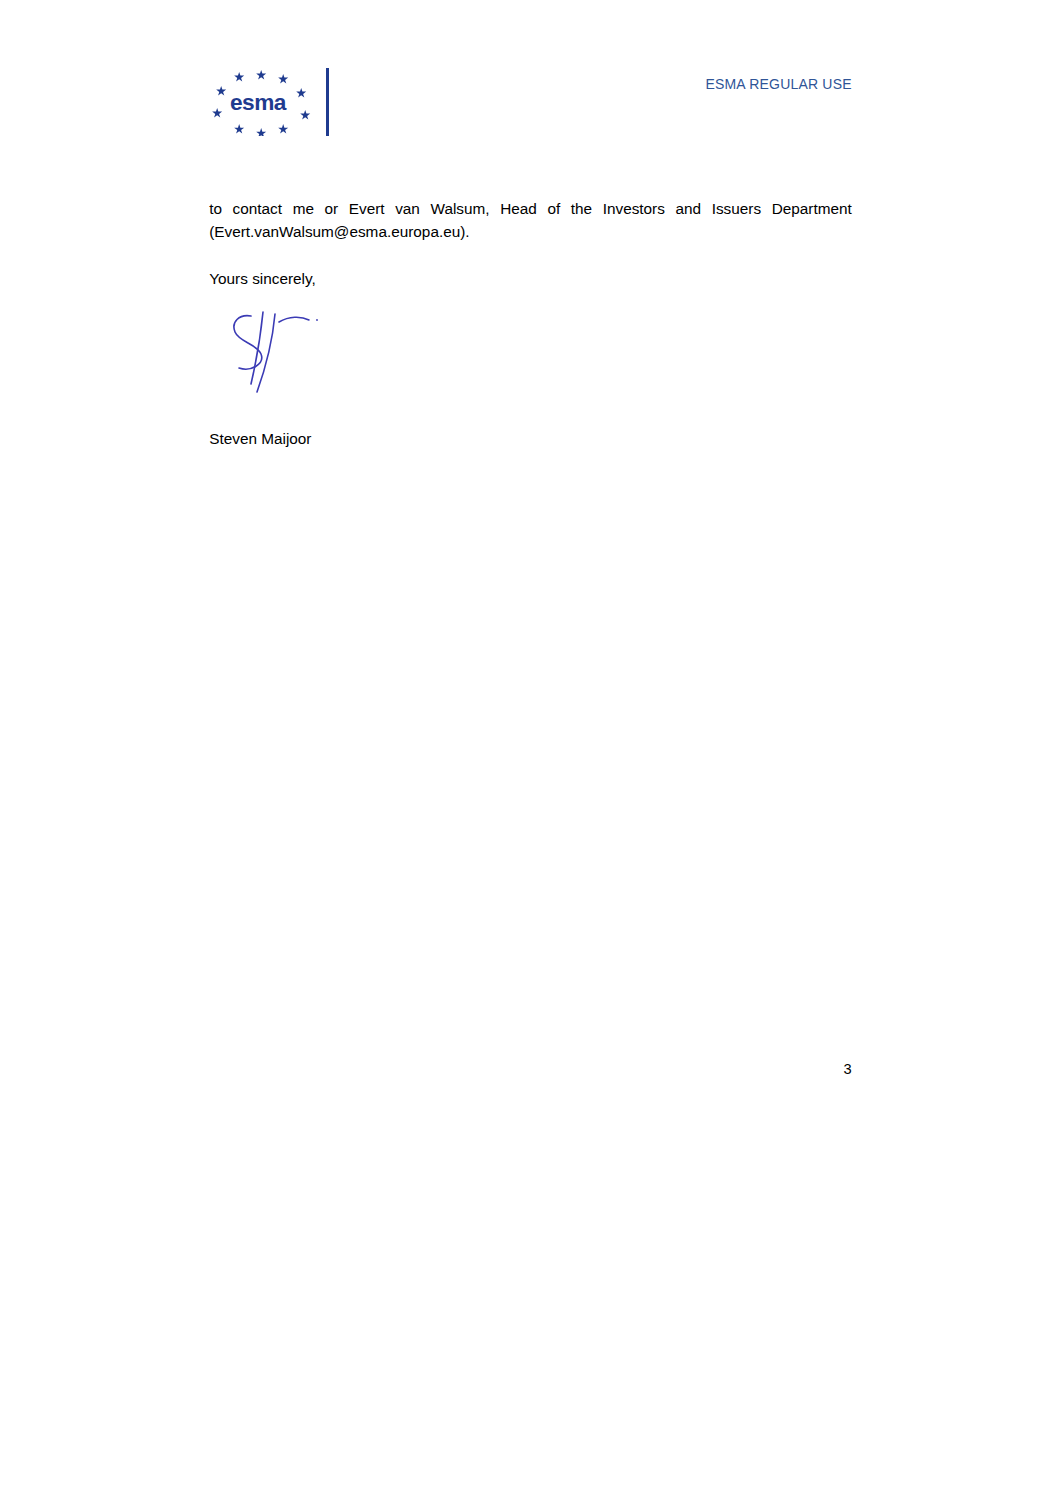esma
ESMA REGULAR USE
to contact me or Evert van Walsum, Head of the Investors and Issuers Department (Evert.vanWalsum@esma.europa.eu).
Yours sincerely,
Steven Maijoor
3